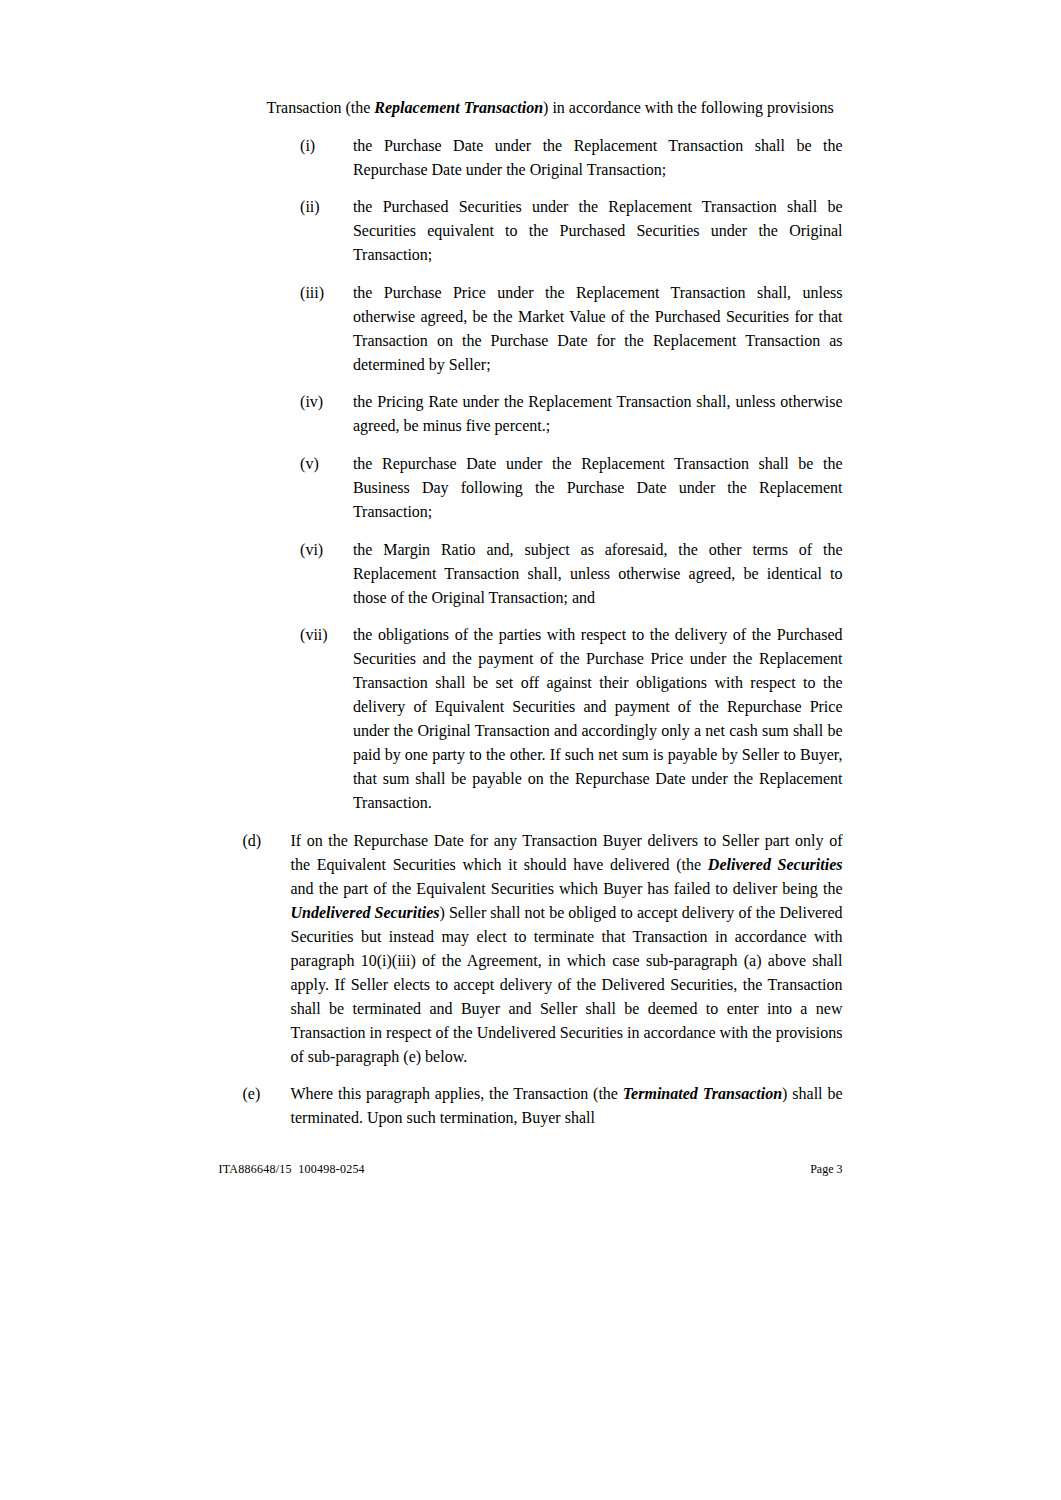Transaction (the Replacement Transaction) in accordance with the following provisions
(i)
the Purchase Date under the Replacement Transaction shall be the Repurchase Date under the Original Transaction;
(ii)
the Purchased Securities under the Replacement Transaction shall be Securities equivalent to the Purchased Securities under the Original Transaction;
(iii)
the Purchase Price under the Replacement Transaction shall, unless otherwise agreed, be the Market Value of the Purchased Securities for that Transaction on the Purchase Date for the Replacement Transaction as determined by Seller;
(iv)
the Pricing Rate under the Replacement Transaction shall, unless otherwise agreed, be minus five percent.;
(v)
the Repurchase Date under the Replacement Transaction shall be the Business Day following the Purchase Date under the Replacement Transaction;
(vi)
the Margin Ratio and, subject as aforesaid, the other terms of the Replacement Transaction shall, unless otherwise agreed, be identical to those of the Original Transaction; and
(vii)
the obligations of the parties with respect to the delivery of the Purchased Securities and the payment of the Purchase Price under the Replacement Transaction shall be set off against their obligations with respect to the delivery of Equivalent Securities and payment of the Repurchase Price under the Original Transaction and accordingly only a net cash sum shall be paid by one party to the other. If such net sum is payable by Seller to Buyer, that sum shall be payable on the Repurchase Date under the Replacement Transaction.
(d)
If on the Repurchase Date for any Transaction Buyer delivers to Seller part only of the Equivalent Securities which it should have delivered (the Delivered Securities and the part of the Equivalent Securities which Buyer has failed to deliver being the Undelivered Securities) Seller shall not be obliged to accept delivery of the Delivered Securities but instead may elect to terminate that Transaction in accordance with paragraph 10(i)(iii) of the Agreement, in which case sub-paragraph (a) above shall apply. If Seller elects to accept delivery of the Delivered Securities, the Transaction shall be terminated and Buyer and Seller shall be deemed to enter into a new Transaction in respect of the Undelivered Securities in accordance with the provisions of sub-paragraph (e) below.
(e)
Where this paragraph applies, the Transaction (the Terminated Transaction) shall be terminated. Upon such termination, Buyer shall
ITA886648/15 100498-0254
Page 3